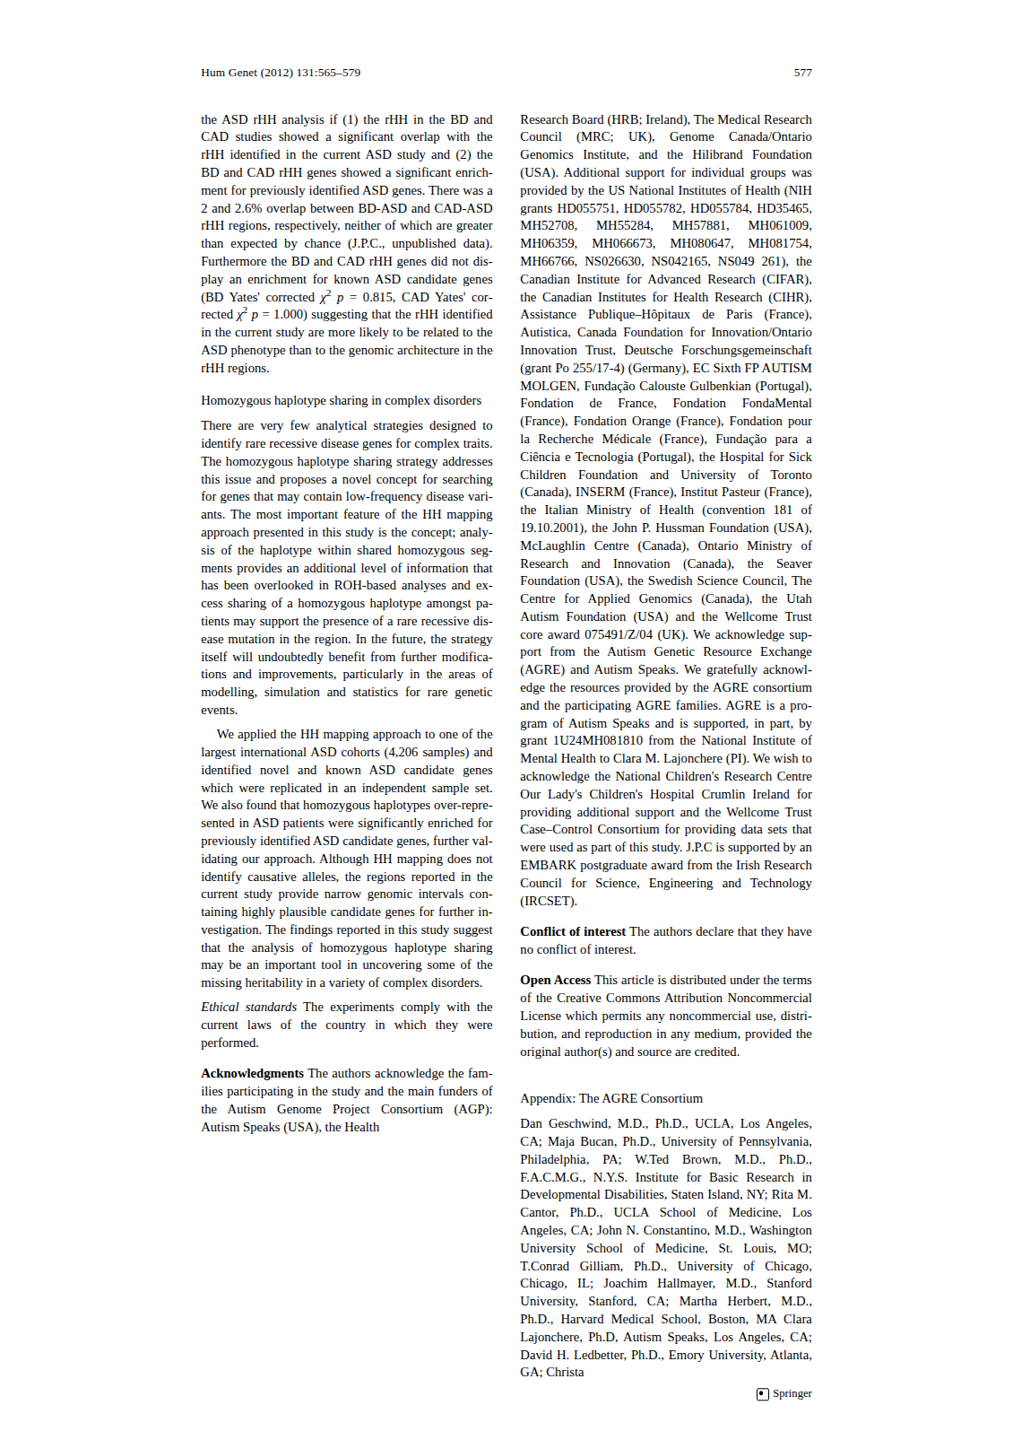Hum Genet (2012) 131:565–579
577
the ASD rHH analysis if (1) the rHH in the BD and CAD studies showed a significant overlap with the rHH identified in the current ASD study and (2) the BD and CAD rHH genes showed a significant enrichment for previously identified ASD genes. There was a 2 and 2.6% overlap between BD-ASD and CAD-ASD rHH regions, respectively, neither of which are greater than expected by chance (J.P.C., unpublished data). Furthermore the BD and CAD rHH genes did not display an enrichment for known ASD candidate genes (BD Yates' corrected χ2 p = 0.815, CAD Yates' corrected χ2 p = 1.000) suggesting that the rHH identified in the current study are more likely to be related to the ASD phenotype than to the genomic architecture in the rHH regions.
Homozygous haplotype sharing in complex disorders
There are very few analytical strategies designed to identify rare recessive disease genes for complex traits. The homozygous haplotype sharing strategy addresses this issue and proposes a novel concept for searching for genes that may contain low-frequency disease variants. The most important feature of the HH mapping approach presented in this study is the concept; analysis of the haplotype within shared homozygous segments provides an additional level of information that has been overlooked in ROH-based analyses and excess sharing of a homozygous haplotype amongst patients may support the presence of a rare recessive disease mutation in the region. In the future, the strategy itself will undoubtedly benefit from further modifications and improvements, particularly in the areas of modelling, simulation and statistics for rare genetic events.
We applied the HH mapping approach to one of the largest international ASD cohorts (4,206 samples) and identified novel and known ASD candidate genes which were replicated in an independent sample set. We also found that homozygous haplotypes over-represented in ASD patients were significantly enriched for previously identified ASD candidate genes, further validating our approach. Although HH mapping does not identify causative alleles, the regions reported in the current study provide narrow genomic intervals containing highly plausible candidate genes for further investigation. The findings reported in this study suggest that the analysis of homozygous haplotype sharing may be an important tool in uncovering some of the missing heritability in a variety of complex disorders.
Ethical standards The experiments comply with the current laws of the country in which they were performed.
Acknowledgments The authors acknowledge the families participating in the study and the main funders of the Autism Genome Project Consortium (AGP): Autism Speaks (USA), the Health
Research Board (HRB; Ireland), The Medical Research Council (MRC; UK), Genome Canada/Ontario Genomics Institute, and the Hilibrand Foundation (USA). Additional support for individual groups was provided by the US National Institutes of Health (NIH grants HD055751, HD055782, HD055784, HD35465, MH52708, MH55284, MH57881, MH061009, MH06359, MH066673, MH080647, MH081754, MH66766, NS026630, NS042165, NS049 261), the Canadian Institute for Advanced Research (CIFAR), the Canadian Institutes for Health Research (CIHR), Assistance Publique–Hôpitaux de Paris (France), Autistica, Canada Foundation for Innovation/Ontario Innovation Trust, Deutsche Forschungsgemeinschaft (grant Po 255/17-4) (Germany), EC Sixth FP AUTISM MOLGEN, Fundação Calouste Gulbenkian (Portugal), Fondation de France, Fondation FondaMental (France), Fondation Orange (France), Fondation pour la Recherche Médicale (France), Fundação para a Ciência e Tecnologia (Portugal), the Hospital for Sick Children Foundation and University of Toronto (Canada), INSERM (France), Institut Pasteur (France), the Italian Ministry of Health (convention 181 of 19.10.2001), the John P. Hussman Foundation (USA), McLaughlin Centre (Canada), Ontario Ministry of Research and Innovation (Canada), the Seaver Foundation (USA), the Swedish Science Council, The Centre for Applied Genomics (Canada), the Utah Autism Foundation (USA) and the Wellcome Trust core award 075491/Z/04 (UK). We acknowledge support from the Autism Genetic Resource Exchange (AGRE) and Autism Speaks. We gratefully acknowledge the resources provided by the AGRE consortium and the participating AGRE families. AGRE is a program of Autism Speaks and is supported, in part, by grant 1U24MH081810 from the National Institute of Mental Health to Clara M. Lajonchere (PI). We wish to acknowledge the National Children's Research Centre Our Lady's Children's Hospital Crumlin Ireland for providing additional support and the Wellcome Trust Case–Control Consortium for providing data sets that were used as part of this study. J.P.C is supported by an EMBARK postgraduate award from the Irish Research Council for Science, Engineering and Technology (IRCSET).
Conflict of interest The authors declare that they have no conflict of interest.
Open Access This article is distributed under the terms of the Creative Commons Attribution Noncommercial License which permits any noncommercial use, distribution, and reproduction in any medium, provided the original author(s) and source are credited.
Appendix: The AGRE Consortium
Dan Geschwind, M.D., Ph.D., UCLA, Los Angeles, CA; Maja Bucan, Ph.D., University of Pennsylvania, Philadelphia, PA; W.Ted Brown, M.D., Ph.D., F.A.C.M.G., N.Y.S. Institute for Basic Research in Developmental Disabilities, Staten Island, NY; Rita M. Cantor, Ph.D., UCLA School of Medicine, Los Angeles, CA; John N. Constantino, M.D., Washington University School of Medicine, St. Louis, MO; T.Conrad Gilliam, Ph.D., University of Chicago, Chicago, IL; Joachim Hallmayer, M.D., Stanford University, Stanford, CA; Martha Herbert, M.D., Ph.D., Harvard Medical School, Boston, MA Clara Lajonchere, Ph.D, Autism Speaks, Los Angeles, CA; David H. Ledbetter, Ph.D., Emory University, Atlanta, GA; Christa
Springer